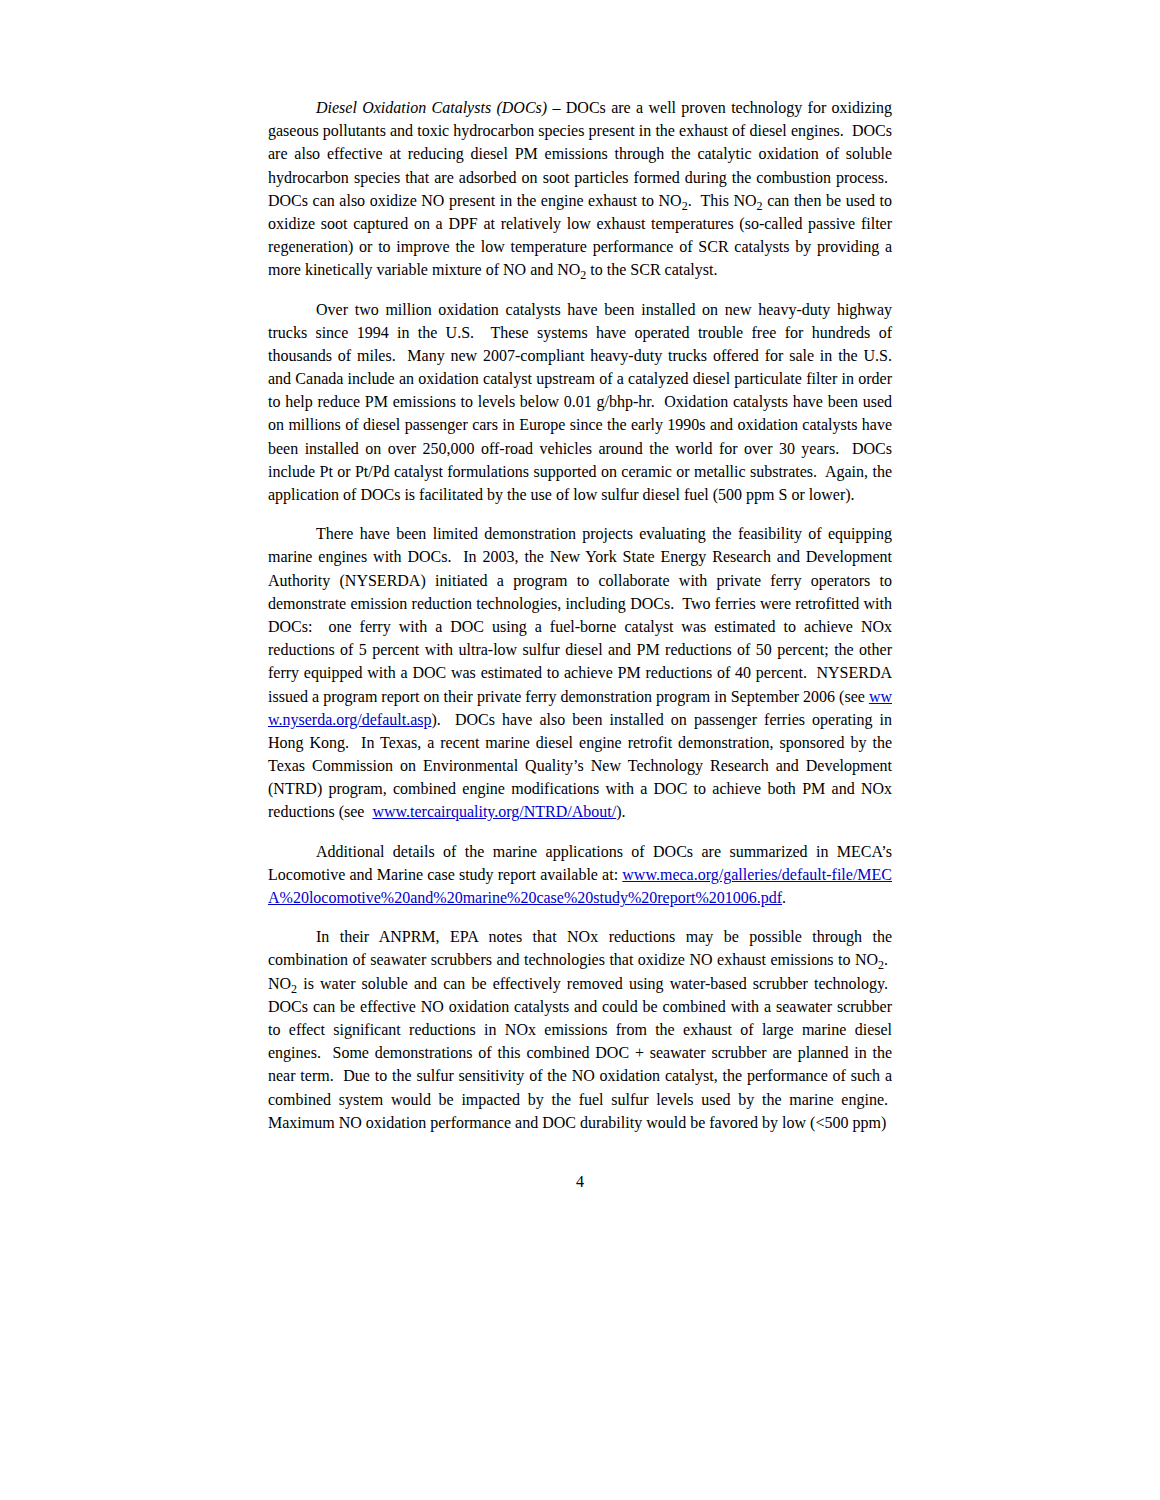Diesel Oxidation Catalysts (DOCs) – DOCs are a well proven technology for oxidizing gaseous pollutants and toxic hydrocarbon species present in the exhaust of diesel engines. DOCs are also effective at reducing diesel PM emissions through the catalytic oxidation of soluble hydrocarbon species that are adsorbed on soot particles formed during the combustion process. DOCs can also oxidize NO present in the engine exhaust to NO2. This NO2 can then be used to oxidize soot captured on a DPF at relatively low exhaust temperatures (so-called passive filter regeneration) or to improve the low temperature performance of SCR catalysts by providing a more kinetically variable mixture of NO and NO2 to the SCR catalyst.
Over two million oxidation catalysts have been installed on new heavy-duty highway trucks since 1994 in the U.S. These systems have operated trouble free for hundreds of thousands of miles. Many new 2007-compliant heavy-duty trucks offered for sale in the U.S. and Canada include an oxidation catalyst upstream of a catalyzed diesel particulate filter in order to help reduce PM emissions to levels below 0.01 g/bhp-hr. Oxidation catalysts have been used on millions of diesel passenger cars in Europe since the early 1990s and oxidation catalysts have been installed on over 250,000 off-road vehicles around the world for over 30 years. DOCs include Pt or Pt/Pd catalyst formulations supported on ceramic or metallic substrates. Again, the application of DOCs is facilitated by the use of low sulfur diesel fuel (500 ppm S or lower).
There have been limited demonstration projects evaluating the feasibility of equipping marine engines with DOCs. In 2003, the New York State Energy Research and Development Authority (NYSERDA) initiated a program to collaborate with private ferry operators to demonstrate emission reduction technologies, including DOCs. Two ferries were retrofitted with DOCs: one ferry with a DOC using a fuel-borne catalyst was estimated to achieve NOx reductions of 5 percent with ultra-low sulfur diesel and PM reductions of 50 percent; the other ferry equipped with a DOC was estimated to achieve PM reductions of 40 percent. NYSERDA issued a program report on their private ferry demonstration program in September 2006 (see www.nyserda.org/default.asp). DOCs have also been installed on passenger ferries operating in Hong Kong. In Texas, a recent marine diesel engine retrofit demonstration, sponsored by the Texas Commission on Environmental Quality’s New Technology Research and Development (NTRD) program, combined engine modifications with a DOC to achieve both PM and NOx reductions (see www.tercairquality.org/NTRD/About/).
Additional details of the marine applications of DOCs are summarized in MECA’s Locomotive and Marine case study report available at: www.meca.org/galleries/default-file/MECA%20locomotive%20and%20marine%20case%20study%20report%201006.pdf.
In their ANPRM, EPA notes that NOx reductions may be possible through the combination of seawater scrubbers and technologies that oxidize NO exhaust emissions to NO2. NO2 is water soluble and can be effectively removed using water-based scrubber technology. DOCs can be effective NO oxidation catalysts and could be combined with a seawater scrubber to effect significant reductions in NOx emissions from the exhaust of large marine diesel engines. Some demonstrations of this combined DOC + seawater scrubber are planned in the near term. Due to the sulfur sensitivity of the NO oxidation catalyst, the performance of such a combined system would be impacted by the fuel sulfur levels used by the marine engine. Maximum NO oxidation performance and DOC durability would be favored by low (<500 ppm)
4